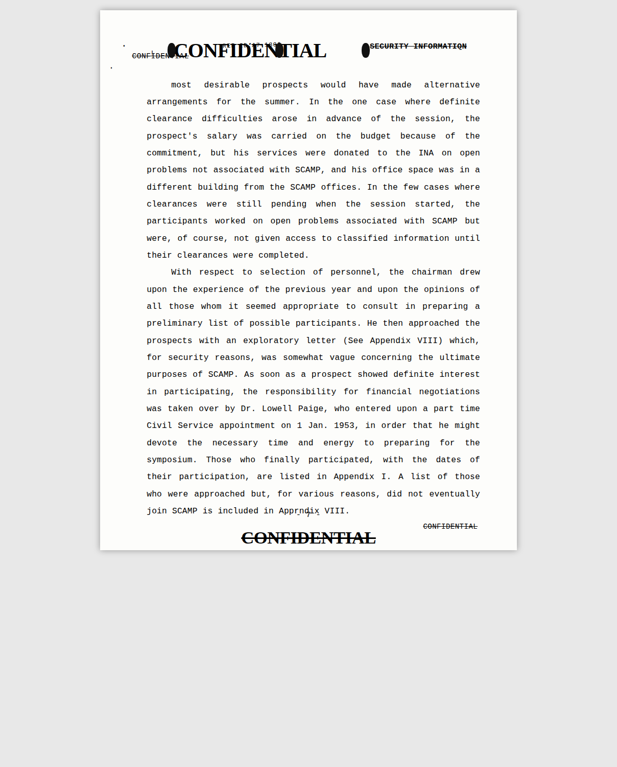. . . - CONFIDENTIAL REF ID:A7 1806 SECURITY INFORMATION CONFIDENTIAL
! .
most desirable prospects would have made alternative arrangements for the summer. In the one case where definite clearance difficulties arose in advance of the session, the prospect's salary was carried on the budget because of the commitment, but his services were donated to the INA on open problems not associated with SCAMP, and his office space was in a different building from the SCAMP offices. In the few cases where clearances were still pending when the session started, the participants worked on open problems associated with SCAMP but were, of course, not given access to classified information until their clearances were completed.
With respect to selection of personnel, the chairman drew upon the experience of the previous year and upon the opinions of all those whom it seemed appropriate to consult in preparing a preliminary list of possible participants. He then approached the prospects with an exploratory letter (See Appendix VIII) which, for security reasons, was somewhat vague concerning the ultimate purposes of SCAMP. As soon as a prospect showed definite interest in participating, the responsibility for financial negotiations was taken over by Dr. Lowell Paige, who entered upon a part time Civil Service appointment on 1 Jan. 1953, in order that he might devote the necessary time and energy to preparing for the symposium. Those who finally participated, with the dates of their participation, are listed in Appendix I. A list of those who were approached but, for various reasons, did not eventually join SCAMP is included in Apprndix VIII.
- 7 -
CONFIDENTIAL
CONFIDENTIAL